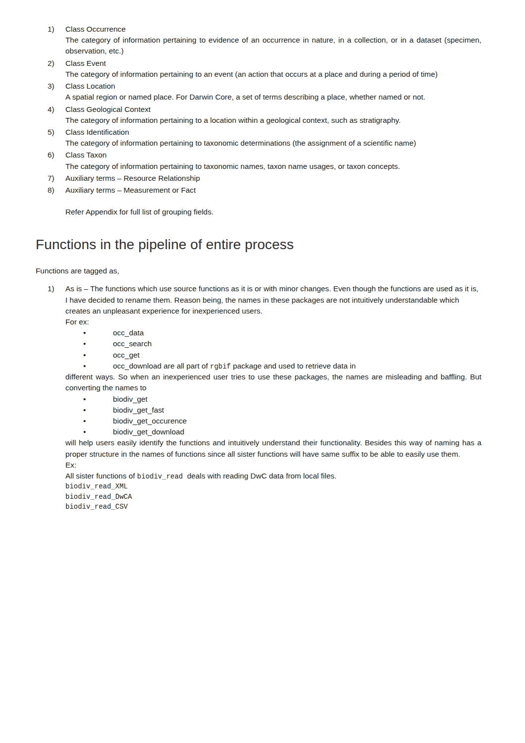Class Occurrence The category of information pertaining to evidence of an occurrence in nature, in a collection, or in a dataset (specimen, observation, etc.)
Class Event The category of information pertaining to an event (an action that occurs at a place and during a period of time)
Class Location A spatial region or named place. For Darwin Core, a set of terms describing a place, whether named or not.
Class Geological Context The category of information pertaining to a location within a geological context, such as stratigraphy.
Class Identification The category of information pertaining to taxonomic determinations (the assignment of a scientific name)
Class Taxon The category of information pertaining to taxonomic names, taxon name usages, or taxon concepts.
Auxiliary terms – Resource Relationship
Auxiliary terms – Measurement or Fact
Refer Appendix for full list of grouping fields.
Functions in the pipeline of entire process
Functions are tagged as,
As is – The functions which use source functions as it is or with minor changes. Even though the functions are used as it is, I have decided to rename them. Reason being, the names in these packages are not intuitively understandable which creates an unpleasant experience for inexperienced users.
For ex:
occ_data
occ_search
occ_get
occ_download are all part of rgbif package and used to retrieve data in
different ways. So when an inexperienced user tries to use these packages, the names are misleading and baffling. But converting the names to
biodiv_get
biodiv_get_fast
biodiv_get_occurence
biodiv_get_download
will help users easily identify the functions and intuitively understand their functionality. Besides this way of naming has a proper structure in the names of functions since all sister functions will have same suffix to be able to easily use them.
Ex:
All sister functions of biodiv_read deals with reading DwC data from local files.
biodiv_read_XML
biodiv_read_DwCA
biodiv_read_CSV